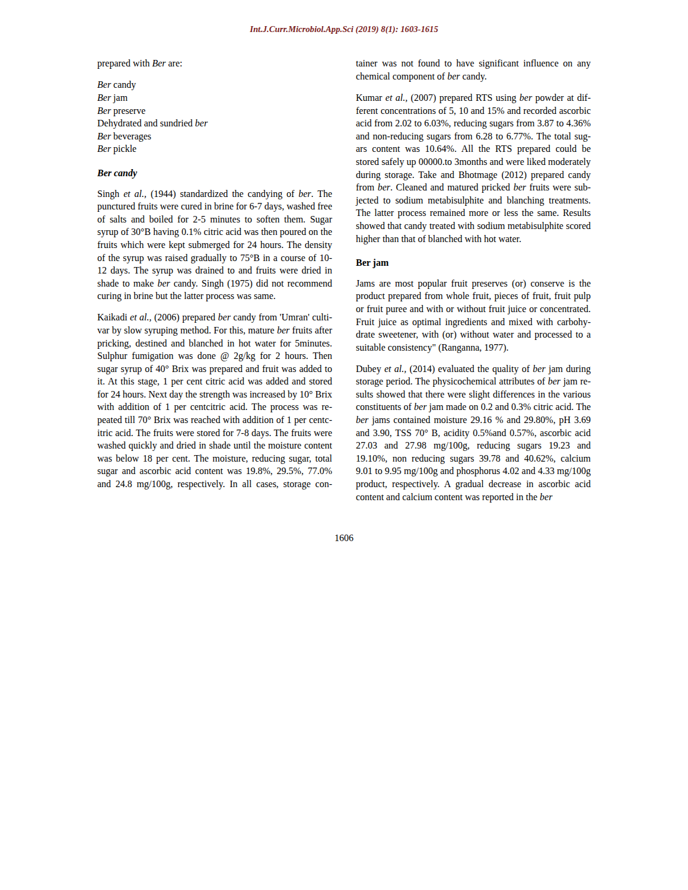Int.J.Curr.Microbiol.App.Sci (2019) 8(1): 1603-1615
prepared with Ber are:
Ber candy
Ber jam
Ber preserve
Dehydrated and sundried ber
Ber beverages
Ber pickle
Ber candy
Singh et al., (1944) standardized the candying of ber. The punctured fruits were cured in brine for 6-7 days, washed free of salts and boiled for 2-5 minutes to soften them. Sugar syrup of 30°B having 0.1% citric acid was then poured on the fruits which were kept submerged for 24 hours. The density of the syrup was raised gradually to 75°B in a course of 10-12 days. The syrup was drained to and fruits were dried in shade to make ber candy. Singh (1975) did not recommend curing in brine but the latter process was same.
Kaikadi et al., (2006) prepared ber candy from 'Umran' cultivar by slow syruping method. For this, mature ber fruits after pricking, destined and blanched in hot water for 5minutes. Sulphur fumigation was done @ 2g/kg for 2 hours. Then sugar syrup of 40° Brix was prepared and fruit was added to it. At this stage, 1 per cent citric acid was added and stored for 24 hours. Next day the strength was increased by 10° Brix with addition of 1 per centcitric acid. The process was repeated till 70° Brix was reached with addition of 1 per centcitric acid. The fruits were stored for 7-8 days. The fruits were washed quickly and dried in shade until the moisture content was below 18 per cent. The moisture, reducing sugar, total sugar and ascorbic acid content was 19.8%, 29.5%, 77.0% and 24.8 mg/100g, respectively. In all cases, storage container was not found to have significant influence on any chemical component of ber candy.
Kumar et al., (2007) prepared RTS using ber powder at different concentrations of 5, 10 and 15% and recorded ascorbic acid from 2.02 to 6.03%, reducing sugars from 3.87 to 4.36% and non-reducing sugars from 6.28 to 6.77%. The total sugars content was 10.64%. All the RTS prepared could be stored safely up 00000.to 3months and were liked moderately during storage. Take and Bhotmage (2012) prepared candy from ber. Cleaned and matured pricked ber fruits were subjected to sodium metabisulphite and blanching treatments. The latter process remained more or less the same. Results showed that candy treated with sodium metabisulphite scored higher than that of blanched with hot water.
Ber jam
Jams are most popular fruit preserves (or) conserve is the product prepared from whole fruit, pieces of fruit, fruit pulp or fruit puree and with or without fruit juice or concentrated. Fruit juice as optimal ingredients and mixed with carbohydrate sweetener, with (or) without water and processed to a suitable consistency" (Ranganna, 1977).
Dubey et al., (2014) evaluated the quality of ber jam during storage period. The physicochemical attributes of ber jam results showed that there were slight differences in the various constituents of ber jam made on 0.2 and 0.3% citric acid. The ber jams contained moisture 29.16 % and 29.80%, pH 3.69 and 3.90, TSS 70° B, acidity 0.5%and 0.57%, ascorbic acid 27.03 and 27.98 mg/100g, reducing sugars 19.23 and 19.10%, non reducing sugars 39.78 and 40.62%, calcium 9.01 to 9.95 mg/100g and phosphorus 4.02 and 4.33 mg/100g product, respectively. A gradual decrease in ascorbic acid content and calcium content was reported in the ber
1606